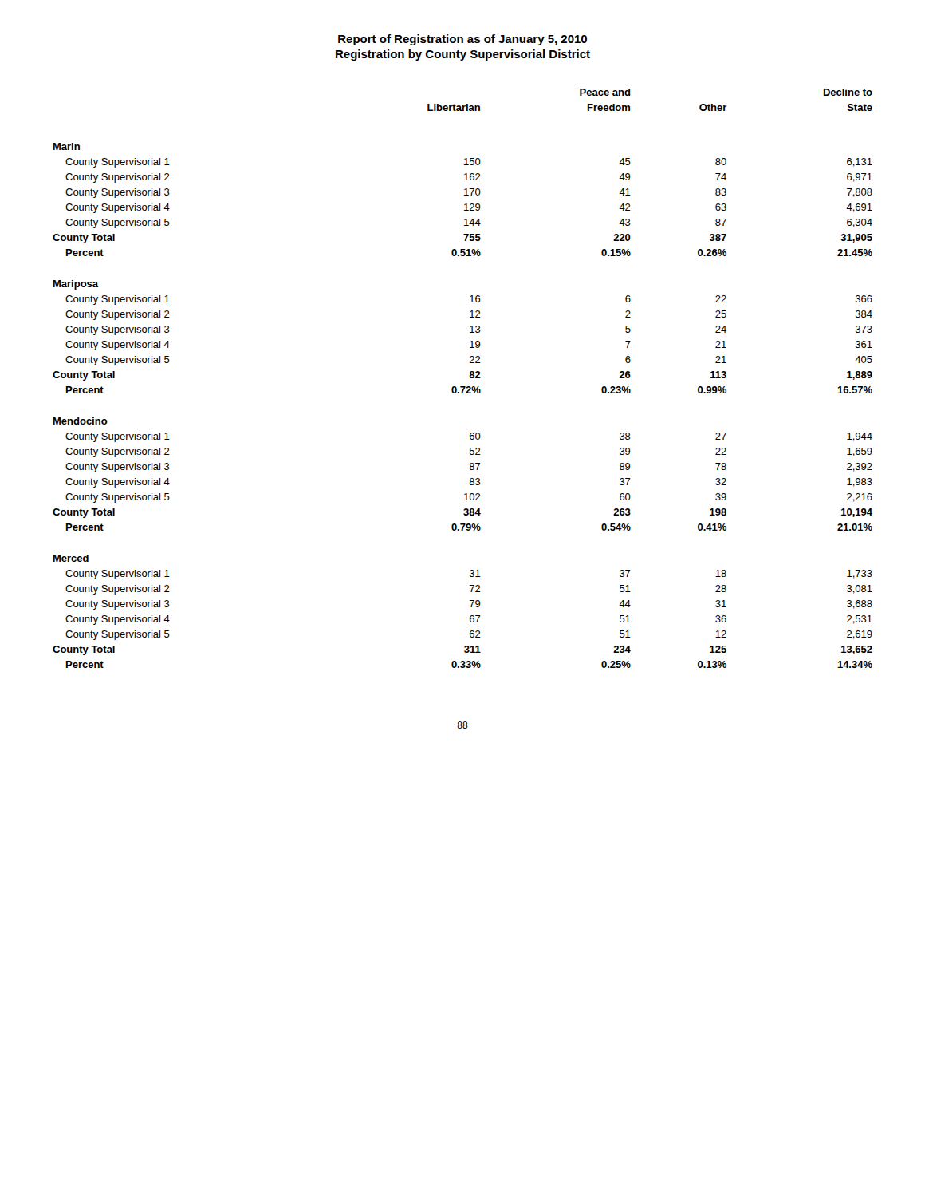Report of Registration as of January 5, 2010
Registration by County Supervisorial District
| | | Peace and | | Decline to |
| --- | --- | --- | --- | --- |
| | Libertarian | Freedom | Other | State |
| Marin |
| County Supervisorial 1 | 150 | 45 | 80 | 6,131 |
| County Supervisorial 2 | 162 | 49 | 74 | 6,971 |
| County Supervisorial 3 | 170 | 41 | 83 | 7,808 |
| County Supervisorial 4 | 129 | 42 | 63 | 4,691 |
| County Supervisorial 5 | 144 | 43 | 87 | 6,304 |
| County Total | 755 | 220 | 387 | 31,905 |
| Percent | 0.51% | 0.15% | 0.26% | 21.45% |
| Mariposa |
| County Supervisorial 1 | 16 | 6 | 22 | 366 |
| County Supervisorial 2 | 12 | 2 | 25 | 384 |
| County Supervisorial 3 | 13 | 5 | 24 | 373 |
| County Supervisorial 4 | 19 | 7 | 21 | 361 |
| County Supervisorial 5 | 22 | 6 | 21 | 405 |
| County Total | 82 | 26 | 113 | 1,889 |
| Percent | 0.72% | 0.23% | 0.99% | 16.57% |
| Mendocino |
| County Supervisorial 1 | 60 | 38 | 27 | 1,944 |
| County Supervisorial 2 | 52 | 39 | 22 | 1,659 |
| County Supervisorial 3 | 87 | 89 | 78 | 2,392 |
| County Supervisorial 4 | 83 | 37 | 32 | 1,983 |
| County Supervisorial 5 | 102 | 60 | 39 | 2,216 |
| County Total | 384 | 263 | 198 | 10,194 |
| Percent | 0.79% | 0.54% | 0.41% | 21.01% |
| Merced |
| County Supervisorial 1 | 31 | 37 | 18 | 1,733 |
| County Supervisorial 2 | 72 | 51 | 28 | 3,081 |
| County Supervisorial 3 | 79 | 44 | 31 | 3,688 |
| County Supervisorial 4 | 67 | 51 | 36 | 2,531 |
| County Supervisorial 5 | 62 | 51 | 12 | 2,619 |
| County Total | 311 | 234 | 125 | 13,652 |
| Percent | 0.33% | 0.25% | 0.13% | 14.34% |
88